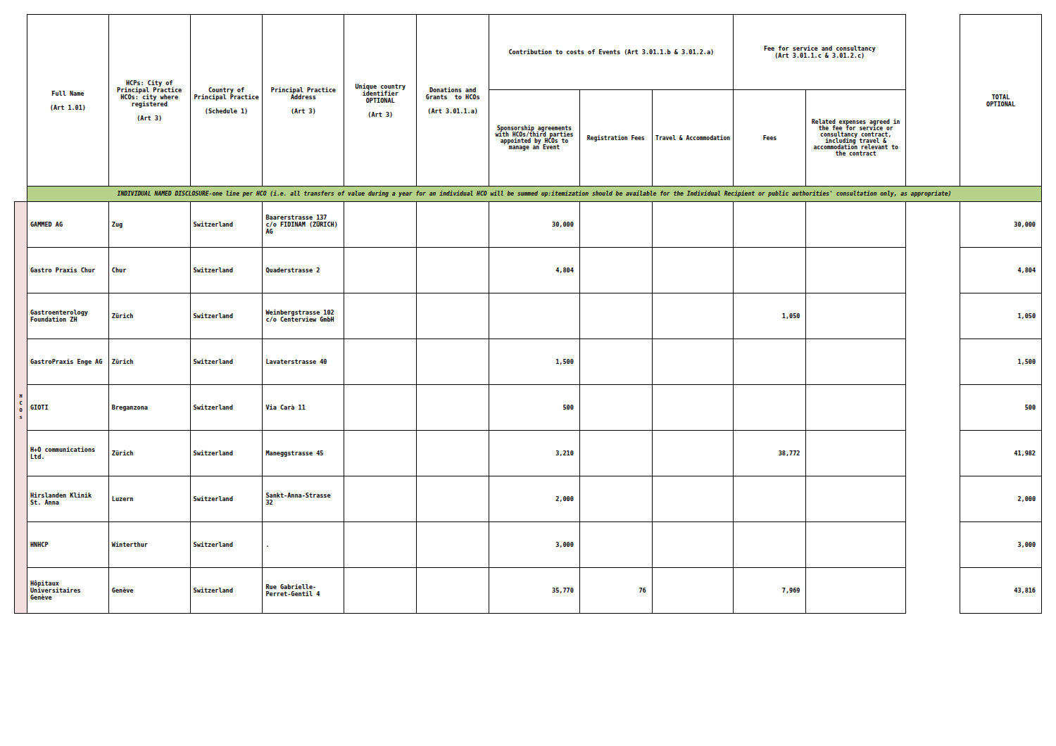| | Full Name (Art 1.01) | HCPs: City of Principal Practice HCOs: city where registered (Art 3) | Country of Principal Practice (Schedule 1) | Principal Practice Address (Art 3) | Unique country identifier OPTIONAL (Art 3) | Donations and Grants to HCOs (Art 3.01.1.a) | Contribution to costs of Events (Art 3.01.1.b & 3.01.2.a) | Fee for service and consultancy (Art 3.01.1.c & 3.01.2.c) | | TOTAL OPTIONAL |
| | Sponsorship agreements with HCOs/third parties appointed by HCOs to manage an Event | Registration Fees | Travel & Accommodation | Fees | Related expenses agreed in the fee for service or consultancy contract, including travel & accommodation relevant to the contract | |
| | INDIVIDUAL NAMED DISCLOSURE-one line per HCO (i.e. all transfers of value during a year for an individual HCO will be summed up:itemization should be available for the Individual Recipient or public authorities' consultation only, as appropriate) |
| H C O s | GAMMED AG | Zug | Switzerland | Baarerstrasse 137 c/o FIDINAM (ZÜRICH) AG | | | 30,000 | | | | | | 30,000 |
| Gastro Praxis Chur | Chur | Switzerland | Quaderstrasse 2 | | | 4,804 | | | | | | 4,804 |
| Gastroenterology Foundation ZH | Zürich | Switzerland | Weinbergstrasse 102 c/o Centerview GmbH | | | | | | 1,050 | | | 1,050 |
| GastroPraxis Enge AG | Zürich | Switzerland | Lavaterstrasse 40 | | | 1,500 | | | | | | 1,500 |
| GIOTI | Breganzona | Switzerland | Via Carà 11 | | | 500 | | | | | | 500 |
| H+O communications Ltd. | Zürich | Switzerland | Maneggstrasse 45 | | | 3,210 | | | 38,772 | | | 41,982 |
| Hirslanden Klinik St. Anna | Luzern | Switzerland | Sankt-Anna-Strasse 32 | | | 2,000 | | | | | | 2,000 |
| HNHCP | Winterthur | Switzerland | . | | | 3,000 | | | | | | 3,000 |
| Hôpitaux Universitaires Genève | Genève | Switzerland | Rue Gabrielle-Perret-Gentil 4 | | | 35,770 | 76 | | 7,969 | | | 43,816 |